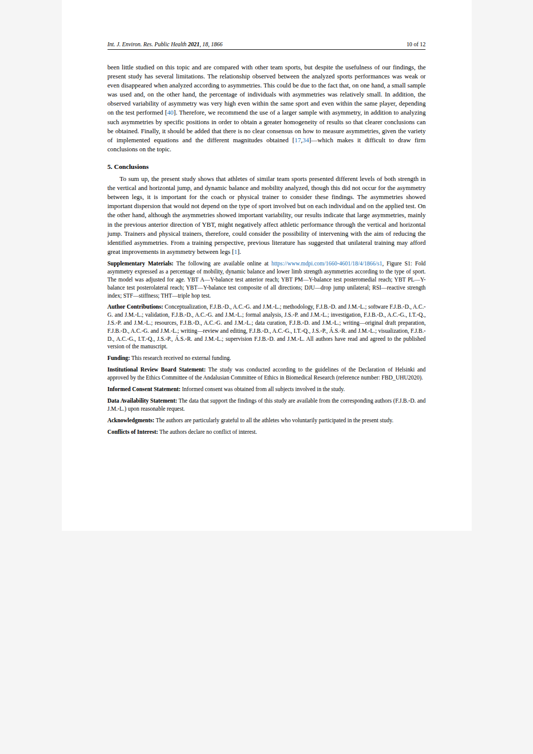Int. J. Environ. Res. Public Health 2021, 18, 1866
10 of 12
been little studied on this topic and are compared with other team sports, but despite the usefulness of our findings, the present study has several limitations. The relationship observed between the analyzed sports performances was weak or even disappeared when analyzed according to asymmetries. This could be due to the fact that, on one hand, a small sample was used and, on the other hand, the percentage of individuals with asymmetries was relatively small. In addition, the observed variability of asymmetry was very high even within the same sport and even within the same player, depending on the test performed [40]. Therefore, we recommend the use of a larger sample with asymmetry, in addition to analyzing such asymmetries by specific positions in order to obtain a greater homogeneity of results so that clearer conclusions can be obtained. Finally, it should be added that there is no clear consensus on how to measure asymmetries, given the variety of implemented equations and the different magnitudes obtained [17,34]—which makes it difficult to draw firm conclusions on the topic.
5. Conclusions
To sum up, the present study shows that athletes of similar team sports presented different levels of both strength in the vertical and horizontal jump, and dynamic balance and mobility analyzed, though this did not occur for the asymmetry between legs, it is important for the coach or physical trainer to consider these findings. The asymmetries showed important dispersion that would not depend on the type of sport involved but on each individual and on the applied test. On the other hand, although the asymmetries showed important variability, our results indicate that large asymmetries, mainly in the previous anterior direction of YBT, might negatively affect athletic performance through the vertical and horizontal jump. Trainers and physical trainers, therefore, could consider the possibility of intervening with the aim of reducing the identified asymmetries. From a training perspective, previous literature has suggested that unilateral training may afford great improvements in asymmetry between legs [1].
Supplementary Materials: The following are available online at https://www.mdpi.com/1660-4601/18/4/1866/s1, Figure S1: Fold asymmetry expressed as a percentage of mobility, dynamic balance and lower limb strength asymmetries according to the type of sport. The model was adjusted for age. YBT A—Y-balance test anterior reach; YBT PM—Y-balance test posteromedial reach; YBT PL—Y-balance test posterolateral reach; YBT—Y-balance test composite of all directions; DJU—drop jump unilateral; RSI—reactive strength index; STF—stiffness; THT—triple hop test.
Author Contributions: Conceptualization, F.J.B.-D., A.C.-G. and J.M.-L.; methodology, F.J.B.-D. and J.M.-L.; software F.J.B.-D., A.C.-G. and J.M.-L.; validation, F.J.B.-D., A.C.-G. and J.M.-L.; formal analysis, J.S.-P. and J.M.-L.; investigation, F.J.B.-D., A.C.-G., I.T.-Q., J.S.-P. and J.M.-L.; resources, F.J.B.-D., A.C.-G. and J.M.-L.; data curation, F.J.B.-D. and J.M.-L.; writing—original draft preparation, F.J.B.-D., A.C.-G. and J.M.-L.; writing—review and editing, F.J.B.-D., A.C.-G., I.T.-Q., J.S.-P., Á.S.-R. and J.M.-L.; visualization, F.J.B.-D., A.C.-G., I.T.-Q., J.S.-P., Á.S.-R. and J.M.-L.; supervision F.J.B.-D. and J.M.-L. All authors have read and agreed to the published version of the manuscript.
Funding: This research received no external funding.
Institutional Review Board Statement: The study was conducted according to the guidelines of the Declaration of Helsinki and approved by the Ethics Committee of the Andalusian Committee of Ethics in Biomedical Research (reference number: FBD_UHU2020).
Informed Consent Statement: Informed consent was obtained from all subjects involved in the study.
Data Availability Statement: The data that support the findings of this study are available from the corresponding authors (F.J.B.-D. and J.M.-L.) upon reasonable request.
Acknowledgments: The authors are particularly grateful to all the athletes who voluntarily participated in the present study.
Conflicts of Interest: The authors declare no conflict of interest.